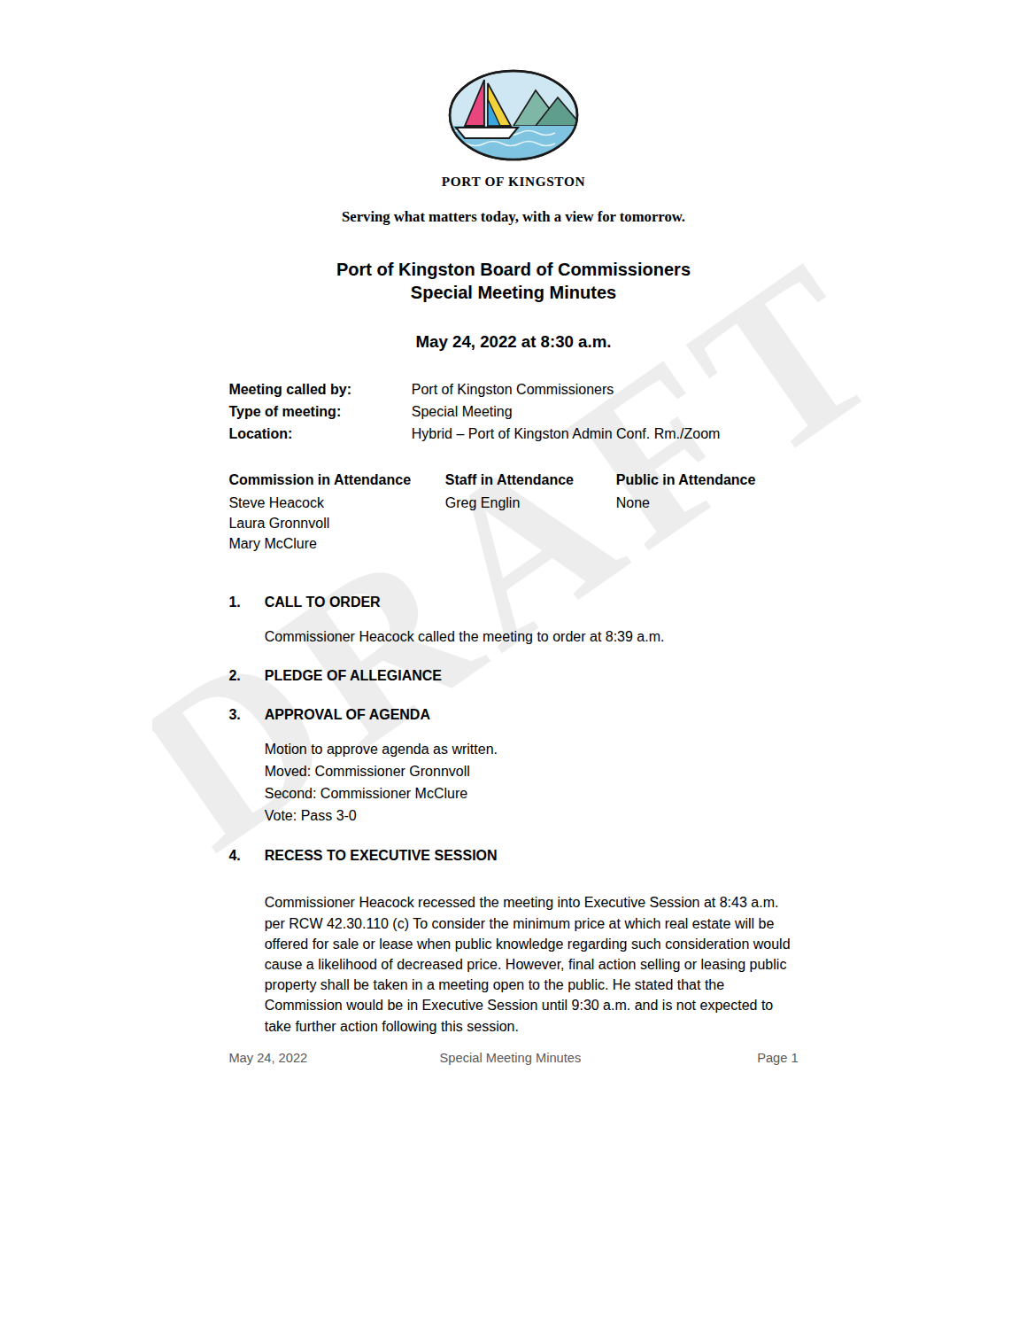DRAFT
PORT OF KINGSTON
Serving what matters today, with a view for tomorrow.
Port of Kingston Board of Commissioners
Special Meeting Minutes
May 24, 2022 at 8:30 a.m.
| Meeting called by: | Port of Kingston Commissioners |
| Type of meeting: | Special Meeting |
| Location: | Hybrid – Port of Kingston Admin Conf. Rm./Zoom |
| Commission in Attendance | Staff in Attendance | Public in Attendance |
| --- | --- | --- |
| Steve Heacock | Greg Englin | None |
| Laura Gronnvoll | | |
| Mary McClure | | |
Call to Order
Commissioner Heacock called the meeting to order at 8:39 a.m.
Pledge of Allegiance
Approval of Agenda
Motion to approve agenda as written.
Moved: Commissioner Gronnvoll
Second: Commissioner McClure
Vote: Pass 3-0
Recess to Executive Session
Commissioner Heacock recessed the meeting into Executive Session at 8:43 a.m. per RCW 42.30.110 (c) To consider the minimum price at which real estate will be offered for sale or lease when public knowledge regarding such consideration would cause a likelihood of decreased price. However, final action selling or leasing public property shall be taken in a meeting open to the public. He stated that the Commission would be in Executive Session until 9:30 a.m. and is not expected to take further action following this session.
May 24, 2022
Special Meeting Minutes
Page 1